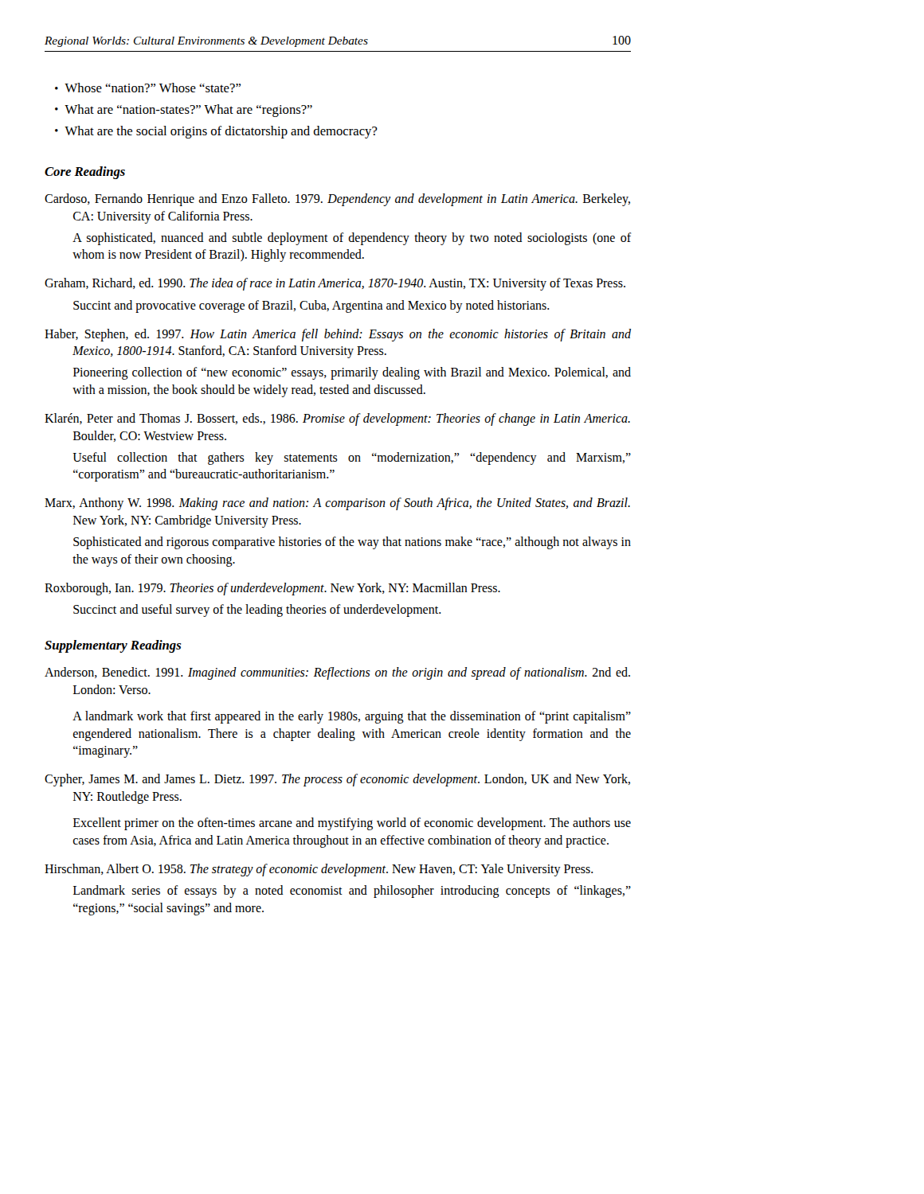Regional Worlds: Cultural Environments & Development Debates 100
Whose “nation?” Whose “state?”
What are “nation-states?” What are “regions?”
What are the social origins of dictatorship and democracy?
Core Readings
Cardoso, Fernando Henrique and Enzo Falleto. 1979. Dependency and development in Latin America. Berkeley, CA: University of California Press.
A sophisticated, nuanced and subtle deployment of dependency theory by two noted sociologists (one of whom is now President of Brazil). Highly recommended.
Graham, Richard, ed. 1990. The idea of race in Latin America, 1870-1940. Austin, TX: University of Texas Press.
Succint and provocative coverage of Brazil, Cuba, Argentina and Mexico by noted historians.
Haber, Stephen, ed. 1997. How Latin America fell behind: Essays on the economic histories of Britain and Mexico, 1800-1914. Stanford, CA: Stanford University Press.
Pioneering collection of “new economic” essays, primarily dealing with Brazil and Mexico. Polemical, and with a mission, the book should be widely read, tested and discussed.
Klarén, Peter and Thomas J. Bossert, eds., 1986. Promise of development: Theories of change in Latin America. Boulder, CO: Westview Press.
Useful collection that gathers key statements on “modernization,” “dependency and Marxism,” “corporatism” and “bureaucratic-authoritarianism.”
Marx, Anthony W. 1998. Making race and nation: A comparison of South Africa, the United States, and Brazil. New York, NY: Cambridge University Press.
Sophisticated and rigorous comparative histories of the way that nations make “race,” although not always in the ways of their own choosing.
Roxborough, Ian. 1979. Theories of underdevelopment. New York, NY: Macmillan Press.
Succinct and useful survey of the leading theories of underdevelopment.
Supplementary Readings
Anderson, Benedict. 1991. Imagined communities: Reflections on the origin and spread of nationalism. 2nd ed. London: Verso.
A landmark work that first appeared in the early 1980s, arguing that the dissemination of “print capitalism” engendered nationalism. There is a chapter dealing with American creole identity formation and the “imaginary.”
Cypher, James M. and James L. Dietz. 1997. The process of economic development. London, UK and New York, NY: Routledge Press.
Excellent primer on the often-times arcane and mystifying world of economic development. The authors use cases from Asia, Africa and Latin America throughout in an effective combination of theory and practice.
Hirschman, Albert O. 1958. The strategy of economic development. New Haven, CT: Yale University Press.
Landmark series of essays by a noted economist and philosopher introducing concepts of “linkages,” “regions,” “social savings” and more.